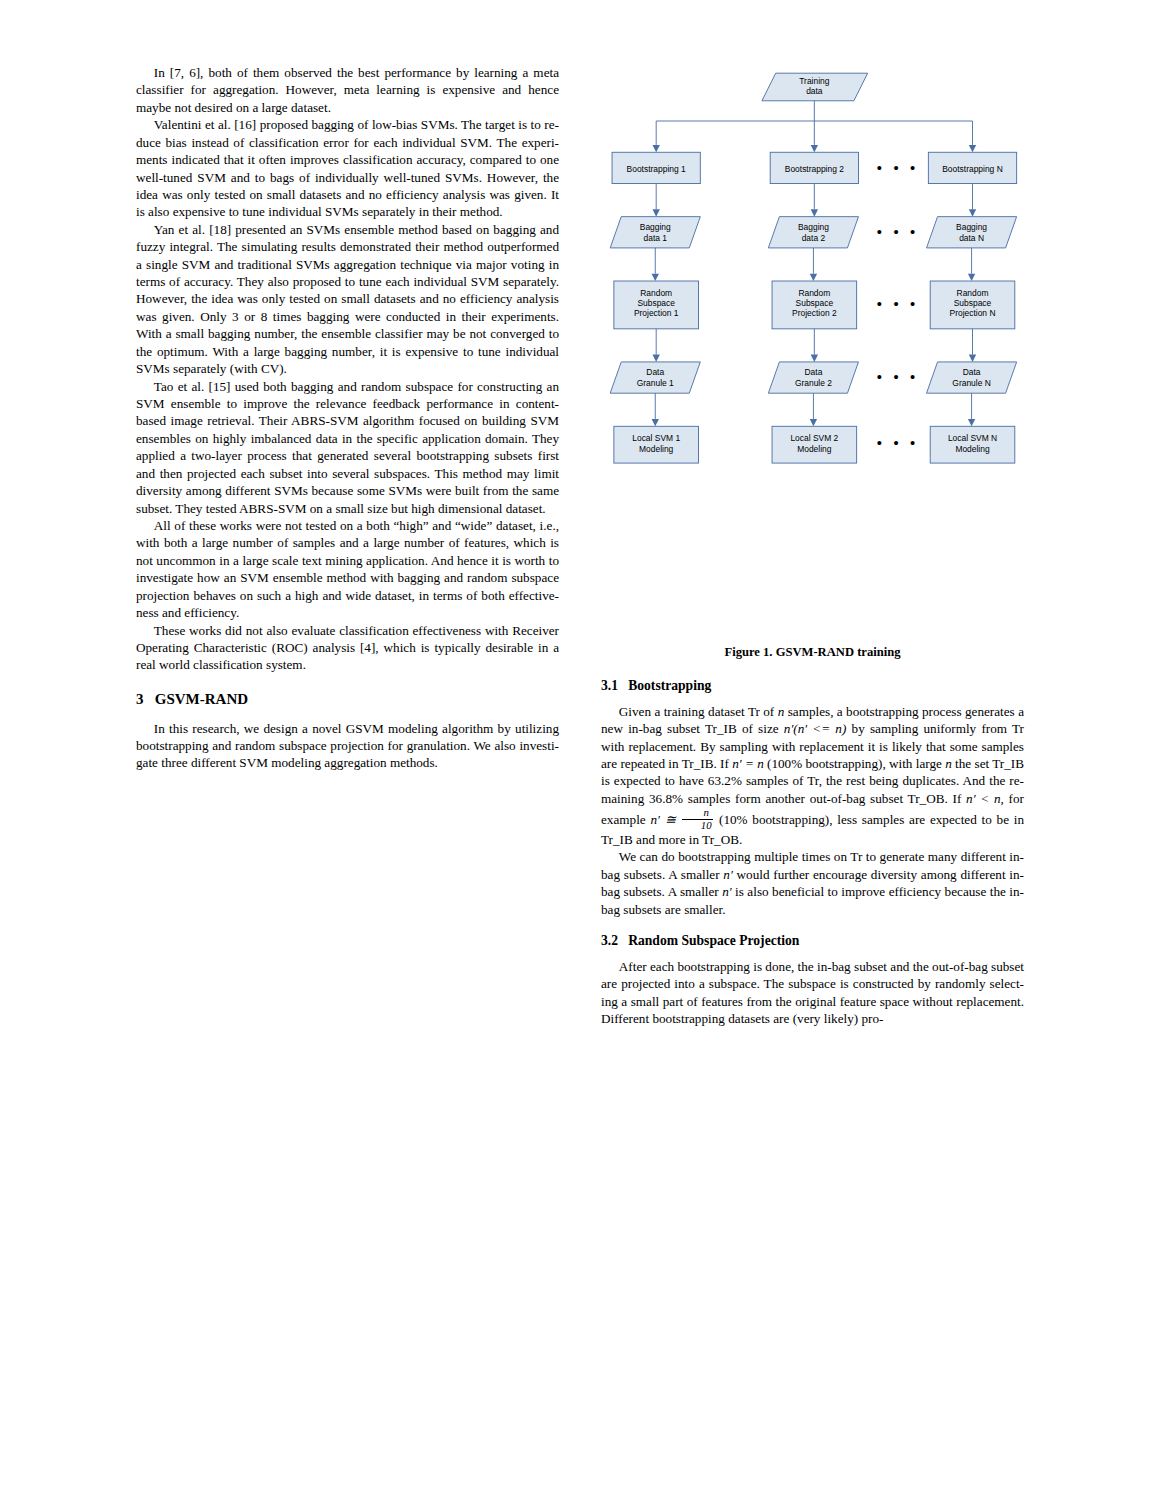In [7, 6], both of them observed the best performance by learning a meta classifier for aggregation. However, meta learning is expensive and hence maybe not desired on a large dataset.
Valentini et al. [16] proposed bagging of low-bias SVMs. The target is to reduce bias instead of classification error for each individual SVM. The experiments indicated that it often improves classification accuracy, compared to one well-tuned SVM and to bags of individually well-tuned SVMs. However, the idea was only tested on small datasets and no efficiency analysis was given. It is also expensive to tune individual SVMs separately in their method.
Yan et al. [18] presented an SVMs ensemble method based on bagging and fuzzy integral. The simulating results demonstrated their method outperformed a single SVM and traditional SVMs aggregation technique via major voting in terms of accuracy. They also proposed to tune each individual SVM separately. However, the idea was only tested on small datasets and no efficiency analysis was given. Only 3 or 8 times bagging were conducted in their experiments. With a small bagging number, the ensemble classifier may be not converged to the optimum. With a large bagging number, it is expensive to tune individual SVMs separately (with CV).
Tao et al. [15] used both bagging and random subspace for constructing an SVM ensemble to improve the relevance feedback performance in content-based image retrieval. Their ABRS-SVM algorithm focused on building SVM ensembles on highly imbalanced data in the specific application domain. They applied a two-layer process that generated several bootstrapping subsets first and then projected each subset into several subspaces. This method may limit diversity among different SVMs because some SVMs were built from the same subset. They tested ABRS-SVM on a small size but high dimensional dataset.
All of these works were not tested on a both “high” and “wide” dataset, i.e., with both a large number of samples and a large number of features, which is not uncommon in a large scale text mining application. And hence it is worth to investigate how an SVM ensemble method with bagging and random subspace projection behaves on such a high and wide dataset, in terms of both effectiveness and efficiency.
These works did not also evaluate classification effectiveness with Receiver Operating Characteristic (ROC) analysis [4], which is typically desirable in a real world classification system.
3 GSVM-RAND
In this research, we design a novel GSVM modeling algorithm by utilizing bootstrapping and random subspace projection for granulation. We also investigate three different SVM modeling aggregation methods.
Training data Bootstrapping 1 Bootstrapping 2 Bootstrapping N • • • Bagging data 1 Bagging data 2 Bagging data N • • • Random Subspace Projection 1 Random Subspace Projection 2 Random Subspace Projection N • • • Data Granule 1 Data Granule 2 Data Granule N • • • Local SVM 1 Modeling Local SVM 2 Modeling Local SVM N Modeling • • •
Figure 1. GSVM-RAND training
3.1 Bootstrapping
Given a training dataset Tr of n samples, a bootstrapping process generates a new in-bag subset Tr_IB of size n′(n′ <= n) by sampling uniformly from Tr with replacement. By sampling with replacement it is likely that some samples are repeated in Tr_IB. If n′ = n (100% bootstrapping), with large n the set Tr_IB is expected to have 63.2% samples of Tr, the rest being duplicates. And the remaining 36.8% samples form another out-of-bag subset Tr_OB. If n′ < n, for example n′ ≅ n 10 (10% bootstrapping), less samples are expected to be in Tr_IB and more in Tr_OB.
We can do bootstrapping multiple times on Tr to generate many different in-bag subsets. A smaller n′ would further encourage diversity among different in-bag subsets. A smaller n′ is also beneficial to improve efficiency because the in-bag subsets are smaller.
3.2 Random Subspace Projection
After each bootstrapping is done, the in-bag subset and the out-of-bag subset are projected into a subspace. The subspace is constructed by randomly selecting a small part of features from the original feature space without replacement. Different bootstrapping datasets are (very likely) pro-